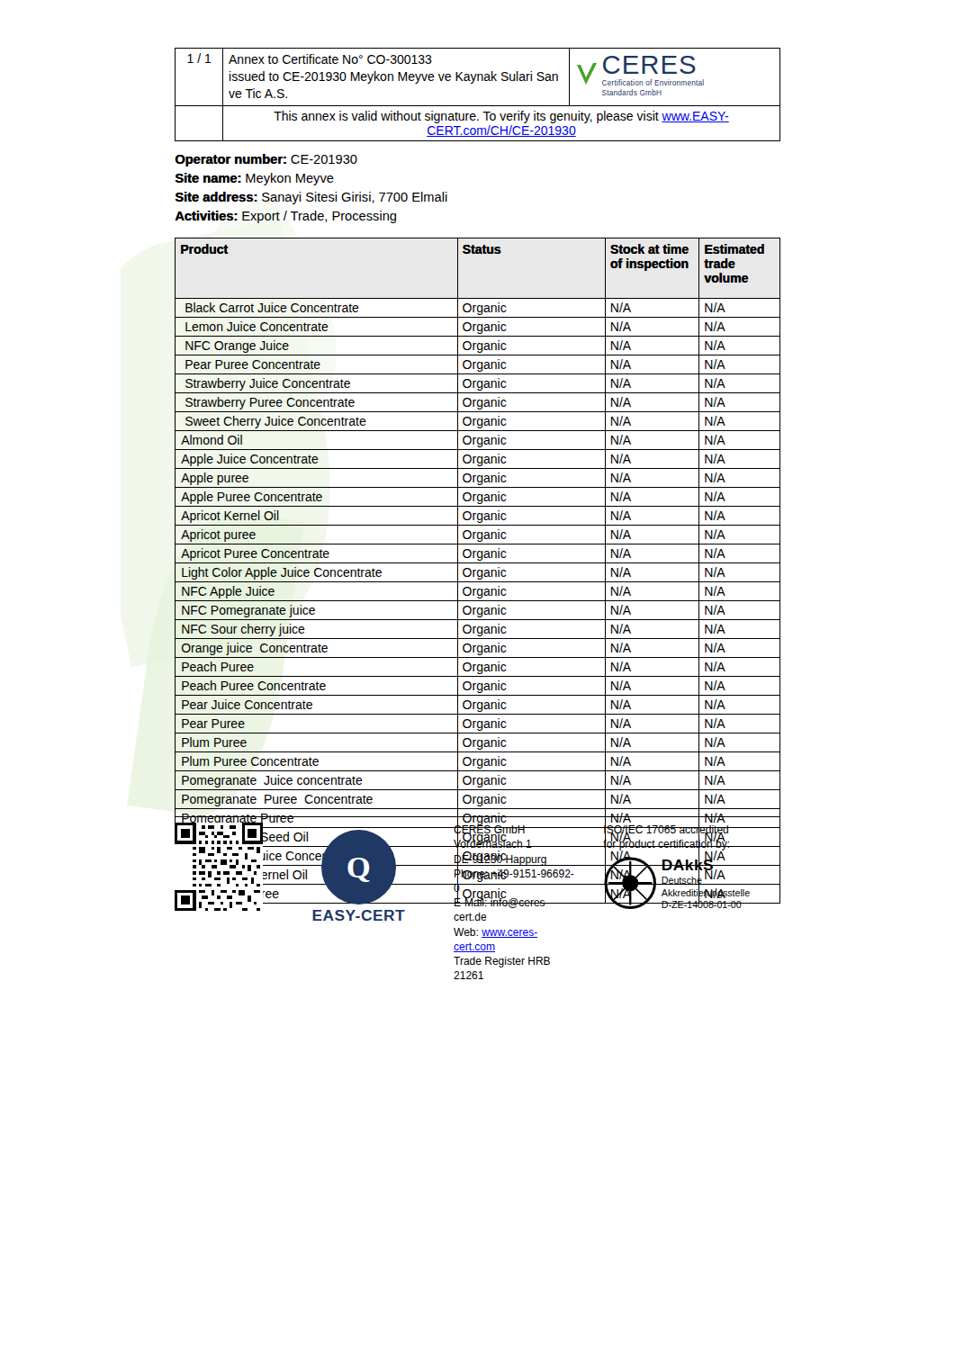| 1 / 1 | Annex to Certificate No° CO-300133 issued to CE-201930 Meykon Meyve ve Kaynak Sulari San ve Tic A.S. | CERES Certification of Environmental Standards GmbH |
| | This annex is valid without signature. To verify its genuity, please visit www.EASY-CERT.com/CH/CE-201930 |
Operator number: CE-201930
Site name: Meykon Meyve
Site address: Sanayi Sitesi Girisi, 7700 Elmali
Activities: Export / Trade, Processing
| Product | Status | Stock at time of inspection | Estimated trade volume |
| --- | --- | --- | --- |
| Black Carrot Juice Concentrate | Organic | N/A | N/A |
| Lemon Juice Concentrate | Organic | N/A | N/A |
| NFC Orange Juice | Organic | N/A | N/A |
| Pear Puree Concentrate | Organic | N/A | N/A |
| Strawberry Juice Concentrate | Organic | N/A | N/A |
| Strawberry Puree Concentrate | Organic | N/A | N/A |
| Sweet Cherry Juice Concentrate | Organic | N/A | N/A |
| Almond Oil | Organic | N/A | N/A |
| Apple Juice Concentrate | Organic | N/A | N/A |
| Apple puree | Organic | N/A | N/A |
| Apple Puree Concentrate | Organic | N/A | N/A |
| Apricot Kernel Oil | Organic | N/A | N/A |
| Apricot puree | Organic | N/A | N/A |
| Apricot Puree Concentrate | Organic | N/A | N/A |
| Light Color Apple Juice Concentrate | Organic | N/A | N/A |
| NFC Apple Juice | Organic | N/A | N/A |
| NFC Pomegranate juice | Organic | N/A | N/A |
| NFC Sour cherry juice | Organic | N/A | N/A |
| Orange juice Concentrate | Organic | N/A | N/A |
| Peach Puree | Organic | N/A | N/A |
| Peach Puree Concentrate | Organic | N/A | N/A |
| Pear Juice Concentrate | Organic | N/A | N/A |
| Pear Puree | Organic | N/A | N/A |
| Plum Puree | Organic | N/A | N/A |
| Plum Puree Concentrate | Organic | N/A | N/A |
| Pomegranate Juice concentrate | Organic | N/A | N/A |
| Pomegranate Puree Concentrate | Organic | N/A | N/A |
| Pomegranate Puree | Organic | N/A | N/A |
| Pomegranate Seed Oil | Organic | N/A | N/A |
| Sour Cherry Juice Concentrate | Organic | N/A | N/A |
| Sour Cherry Kernel Oil | Organic | N/A | N/A |
| Strawberry Puree | Organic | N/A | N/A |
Q
EASY-CERT
CERES GmbH
Vorderhaslach 1
DE-91230 Happurg
Phone: +49-9151-96692-0
E-Mail: info@ceres-cert.de
Web: www.ceres-cert.com
Trade Register HRB 21261
ISO/IEC 17065 accredited
for product certification by:
DAkkS
Deutsche
Akkreditierungsstelle
D-ZE-14008-01-00